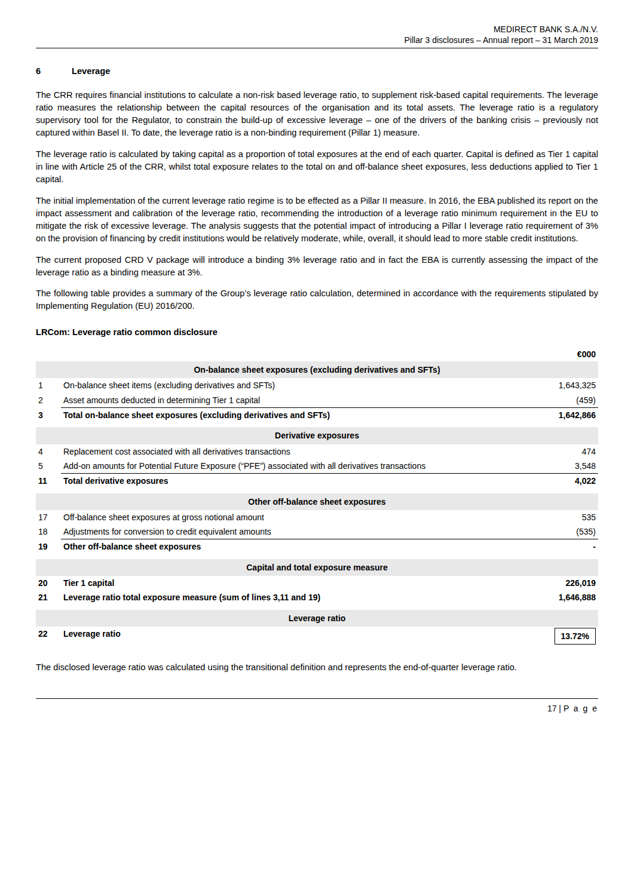MEDIRECT BANK S.A./N.V.
Pillar 3 disclosures – Annual report – 31 March 2019
6 Leverage
The CRR requires financial institutions to calculate a non-risk based leverage ratio, to supplement risk-based capital requirements. The leverage ratio measures the relationship between the capital resources of the organisation and its total assets. The leverage ratio is a regulatory supervisory tool for the Regulator, to constrain the build-up of excessive leverage – one of the drivers of the banking crisis – previously not captured within Basel II. To date, the leverage ratio is a non-binding requirement (Pillar 1) measure.
The leverage ratio is calculated by taking capital as a proportion of total exposures at the end of each quarter. Capital is defined as Tier 1 capital in line with Article 25 of the CRR, whilst total exposure relates to the total on and off-balance sheet exposures, less deductions applied to Tier 1 capital.
The initial implementation of the current leverage ratio regime is to be effected as a Pillar II measure. In 2016, the EBA published its report on the impact assessment and calibration of the leverage ratio, recommending the introduction of a leverage ratio minimum requirement in the EU to mitigate the risk of excessive leverage. The analysis suggests that the potential impact of introducing a Pillar I leverage ratio requirement of 3% on the provision of financing by credit institutions would be relatively moderate, while, overall, it should lead to more stable credit institutions.
The current proposed CRD V package will introduce a binding 3% leverage ratio and in fact the EBA is currently assessing the impact of the leverage ratio as a binding measure at 3%.
The following table provides a summary of the Group’s leverage ratio calculation, determined in accordance with the requirements stipulated by Implementing Regulation (EU) 2016/200.
LRCom: Leverage ratio common disclosure
| | | €000 |
| On-balance sheet exposures (excluding derivatives and SFTs) |
| 1 | On-balance sheet items (excluding derivatives and SFTs) | 1,643,325 |
| 2 | Asset amounts deducted in determining Tier 1 capital | (459) |
| 3 | Total on-balance sheet exposures (excluding derivatives and SFTs) | 1,642,866 |
| Derivative exposures |
| 4 | Replacement cost associated with all derivatives transactions | 474 |
| 5 | Add-on amounts for Potential Future Exposure (“PFE”) associated with all derivatives transactions | 3,548 |
| 11 | Total derivative exposures | 4,022 |
| Other off-balance sheet exposures |
| 17 | Off-balance sheet exposures at gross notional amount | 535 |
| 18 | Adjustments for conversion to credit equivalent amounts | (535) |
| 19 | Other off-balance sheet exposures | - |
| Capital and total exposure measure |
| 20 | Tier 1 capital | 226,019 |
| 21 | Leverage ratio total exposure measure (sum of lines 3,11 and 19) | 1,646,888 |
| Leverage ratio |
| 22 | Leverage ratio | 13.72% |
The disclosed leverage ratio was calculated using the transitional definition and represents the end-of-quarter leverage ratio.
17 | P a g e